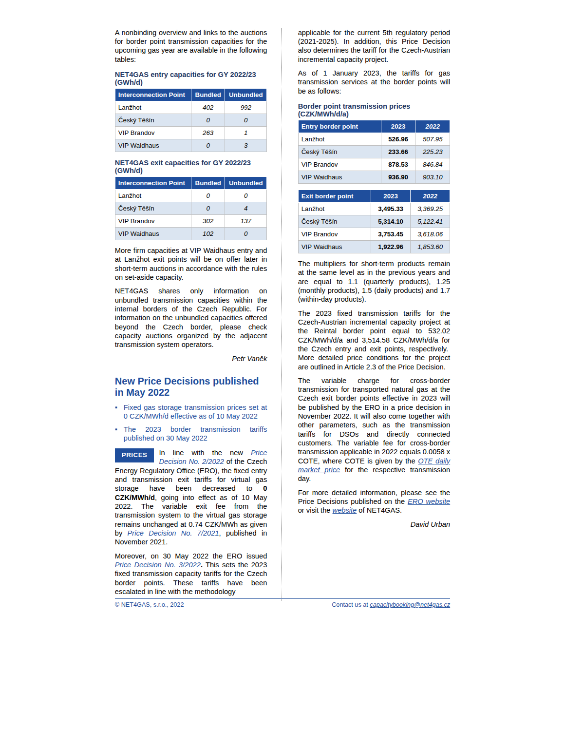A nonbinding overview and links to the auctions for border point transmission capacities for the upcoming gas year are available in the following tables:
NET4GAS entry capacities for GY 2022/23 (GWh/d)
| Interconnection Point | Bundled | Unbundled |
| --- | --- | --- |
| Lanžhot | 402 | 992 |
| Český Těšín | 0 | 0 |
| VIP Brandov | 263 | 1 |
| VIP Waidhaus | 0 | 3 |
NET4GAS exit capacities for GY 2022/23 (GWh/d)
| Interconnection Point | Bundled | Unbundled |
| --- | --- | --- |
| Lanžhot | 0 | 0 |
| Český Těšín | 0 | 4 |
| VIP Brandov | 302 | 137 |
| VIP Waidhaus | 102 | 0 |
More firm capacities at VIP Waidhaus entry and at Lanžhot exit points will be on offer later in short-term auctions in accordance with the rules on set-aside capacity.
NET4GAS shares only information on unbundled transmission capacities within the internal borders of the Czech Republic. For information on the unbundled capacities offered beyond the Czech border, please check capacity auctions organized by the adjacent transmission system operators.
Petr Vaněk
New Price Decisions published in May 2022
Fixed gas storage transmission prices set at 0 CZK/MWh/d effective as of 10 May 2022
The 2023 border transmission tariffs published on 30 May 2022
PRICESIn line with the new Price Decision No. 2/2022 of the Czech Energy Regulatory Office (ERO), the fixed entry and transmission exit tariffs for virtual gas storage have been decreased to 0 CZK/MWh/d, going into effect as of 10 May 2022. The variable exit fee from the transmission system to the virtual gas storage remains unchanged at 0.74 CZK/MWh as given by Price Decision No. 7/2021, published in November 2021.
Moreover, on 30 May 2022 the ERO issued Price Decision No. 3/2022. This sets the 2023 fixed transmission capacity tariffs for the Czech border points. These tariffs have been escalated in line with the methodology
applicable for the current 5th regulatory period (2021-2025). In addition, this Price Decision also determines the tariff for the Czech-Austrian incremental capacity project.
As of 1 January 2023, the tariffs for gas transmission services at the border points will be as follows:
Border point transmission prices (CZK/MWh/d/a)
| Entry border point | 2023 | 2022 |
| --- | --- | --- |
| Lanžhot | 526.96 | 507.95 |
| Český Těšín | 233.66 | 225.23 |
| VIP Brandov | 878.53 | 846.84 |
| VIP Waidhaus | 936.90 | 903.10 |
| Exit border point | 2023 | 2022 |
| --- | --- | --- |
| Lanžhot | 3,495.33 | 3,369.25 |
| Český Těšín | 5,314.10 | 5,122.41 |
| VIP Brandov | 3,753.45 | 3,618.06 |
| VIP Waidhaus | 1,922.96 | 1,853.60 |
The multipliers for short-term products remain at the same level as in the previous years and are equal to 1.1 (quarterly products), 1.25 (monthly products), 1.5 (daily products) and 1.7 (within-day products).
The 2023 fixed transmission tariffs for the Czech-Austrian incremental capacity project at the Reintal border point equal to 532.02 CZK/MWh/d/a and 3,514.58 CZK/MWh/d/a for the Czech entry and exit points, respectively. More detailed price conditions for the project are outlined in Article 2.3 of the Price Decision.
The variable charge for cross-border transmission for transported natural gas at the Czech exit border points effective in 2023 will be published by the ERO in a price decision in November 2022. It will also come together with other parameters, such as the transmission tariffs for DSOs and directly connected customers. The variable fee for cross-border transmission applicable in 2022 equals 0.0058 x COTE, where COTE is given by the OTE daily market price for the respective transmission day.
For more detailed information, please see the Price Decisions published on the ERO website or visit the website of NET4GAS.
David Urban
© NET4GAS, s.r.o., 2022
Contact us at capacitybooking@net4gas.cz